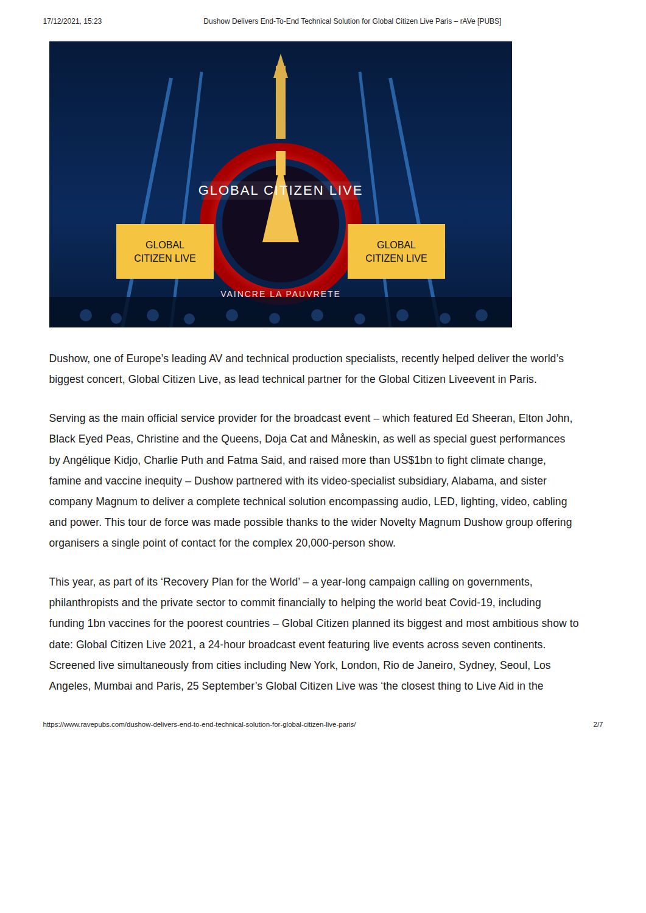17/12/2021, 15:23 Dushow Delivers End-To-End Technical Solution for Global Citizen Live Paris – rAVe [PUBS]
Dushow, one of Europe’s leading AV and technical production specialists, recently helped deliver the world’s biggest concert, Global Citizen Live, as lead technical partner for the Global Citizen Liveevent in Paris.
Serving as the main official service provider for the broadcast event – which featured Ed Sheeran, Elton John, Black Eyed Peas, Christine and the Queens, Doja Cat and Måneskin, as well as special guest performances by Angélique Kidjo, Charlie Puth and Fatma Said, and raised more than US$1bn to fight climate change, famine and vaccine inequity – Dushow partnered with its video-specialist subsidiary, Alabama, and sister company Magnum to deliver a complete technical solution encompassing audio, LED, lighting, video, cabling and power. This tour de force was made possible thanks to the wider Novelty Magnum Dushow group offering organisers a single point of contact for the complex 20,000-person show.
This year, as part of its ‘Recovery Plan for the World’ – a year-long campaign calling on governments, philanthropists and the private sector to commit financially to helping the world beat Covid-19, including funding 1bn vaccines for the poorest countries – Global Citizen planned its biggest and most ambitious show to date: Global Citizen Live 2021, a 24-hour broadcast event featuring live events across seven continents. Screened live simultaneously from cities including New York, London, Rio de Janeiro, Sydney, Seoul, Los Angeles, Mumbai and Paris, 25 September’s Global Citizen Live was ‘the closest thing to Live Aid in the
https://www.ravepubs.com/dushow-delivers-end-to-end-technical-solution-for-global-citizen-live-paris/ 2/7